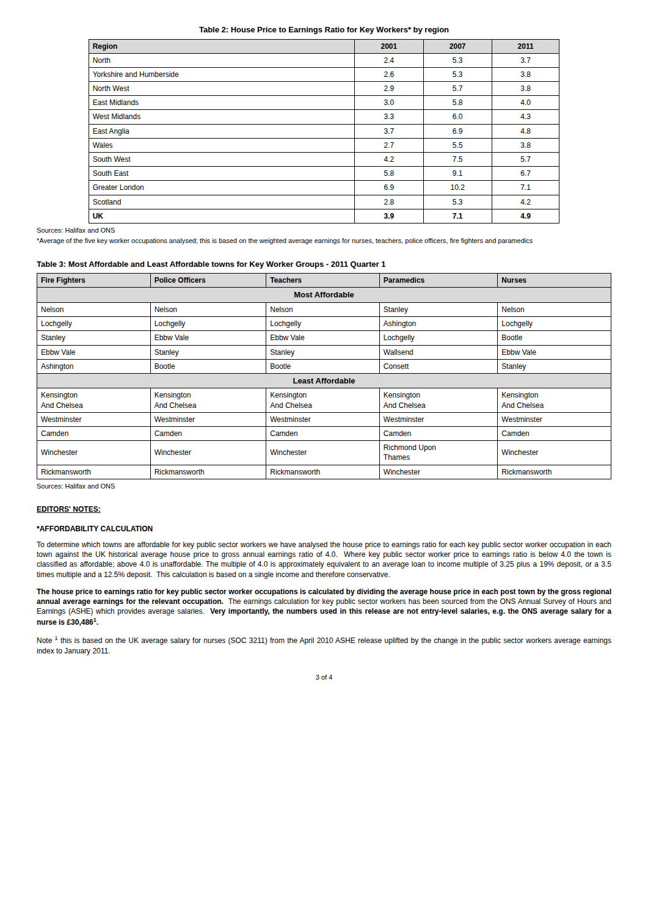Table 2: House Price to Earnings Ratio for Key Workers* by region
| Region | 2001 | 2007 | 2011 |
| --- | --- | --- | --- |
| North | 2.4 | 5.3 | 3.7 |
| Yorkshire and Humberside | 2.6 | 5.3 | 3.8 |
| North West | 2.9 | 5.7 | 3.8 |
| East Midlands | 3.0 | 5.8 | 4.0 |
| West Midlands | 3.3 | 6.0 | 4.3 |
| East Anglia | 3.7 | 6.9 | 4.8 |
| Wales | 2.7 | 5.5 | 3.8 |
| South West | 4.2 | 7.5 | 5.7 |
| South East | 5.8 | 9.1 | 6.7 |
| Greater London | 6.9 | 10.2 | 7.1 |
| Scotland | 2.8 | 5.3 | 4.2 |
| UK | 3.9 | 7.1 | 4.9 |
Sources: Halifax and ONS
*Average of the five key worker occupations analysed; this is based on the weighted average earnings for nurses, teachers, police officers, fire fighters and paramedics
Table 3: Most Affordable and Least Affordable towns for Key Worker Groups - 2011 Quarter 1
| Fire Fighters | Police Officers | Teachers | Paramedics | Nurses |
| --- | --- | --- | --- | --- |
| Most Affordable |
| Nelson | Nelson | Nelson | Stanley | Nelson |
| Lochgelly | Lochgelly | Lochgelly | Ashington | Lochgelly |
| Stanley | Ebbw Vale | Ebbw Vale | Lochgelly | Bootle |
| Ebbw Vale | Stanley | Stanley | Wallsend | Ebbw Vale |
| Ashington | Bootle | Bootle | Consett | Stanley |
| Least Affordable |
| Kensington And Chelsea | Kensington And Chelsea | Kensington And Chelsea | Kensington And Chelsea | Kensington And Chelsea |
| Westminster | Westminster | Westminster | Westminster | Westminster |
| Camden | Camden | Camden | Camden | Camden |
| Winchester | Winchester | Winchester | Richmond Upon Thames | Winchester |
| Rickmansworth | Rickmansworth | Rickmansworth | Winchester | Rickmansworth |
Sources: Halifax and ONS
EDITORS' NOTES:
*AFFORDABILITY CALCULATION
To determine which towns are affordable for key public sector workers we have analysed the house price to earnings ratio for each key public sector worker occupation in each town against the UK historical average house price to gross annual earnings ratio of 4.0. Where key public sector worker price to earnings ratio is below 4.0 the town is classified as affordable; above 4.0 is unaffordable. The multiple of 4.0 is approximately equivalent to an average loan to income multiple of 3.25 plus a 19% deposit, or a 3.5 times multiple and a 12.5% deposit. This calculation is based on a single income and therefore conservative.
The house price to earnings ratio for key public sector worker occupations is calculated by dividing the average house price in each post town by the gross regional annual average earnings for the relevant occupation. The earnings calculation for key public sector workers has been sourced from the ONS Annual Survey of Hours and Earnings (ASHE) which provides average salaries. Very importantly, the numbers used in this release are not entry-level salaries, e.g. the ONS average salary for a nurse is £30,4861.
Note 1 this is based on the UK average salary for nurses (SOC 3211) from the April 2010 ASHE release uplifted by the change in the public sector workers average earnings index to January 2011.
3 of 4